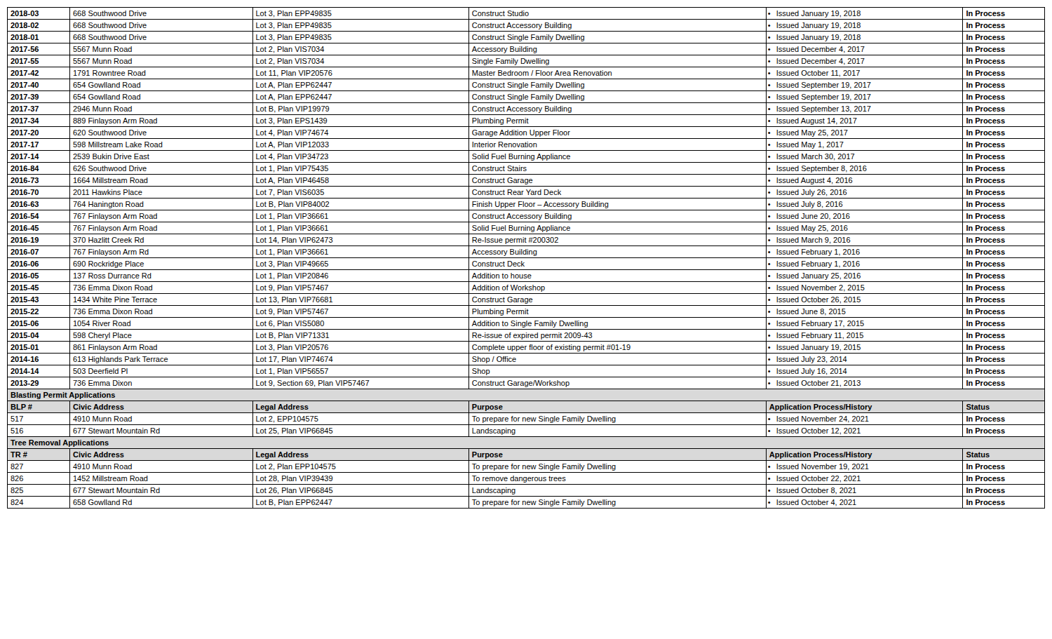| 2018-03 | 668 Southwood Drive | Lot 3, Plan EPP49835 | Construct Studio | Issued January 19, 2018 | In Process |
| 2018-02 | 668 Southwood Drive | Lot 3, Plan EPP49835 | Construct Accessory Building | Issued January 19, 2018 | In Process |
| 2018-01 | 668 Southwood Drive | Lot 3, Plan EPP49835 | Construct Single Family Dwelling | Issued January 19, 2018 | In Process |
| 2017-56 | 5567 Munn Road | Lot 2, Plan VIS7034 | Accessory Building | Issued December 4, 2017 | In Process |
| 2017-55 | 5567 Munn Road | Lot 2, Plan VIS7034 | Single Family Dwelling | Issued December 4, 2017 | In Process |
| 2017-42 | 1791 Rowntree Road | Lot 11, Plan VIP20576 | Master Bedroom / Floor Area Renovation | Issued October 11, 2017 | In Process |
| 2017-40 | 654 Gowlland Road | Lot A, Plan EPP62447 | Construct Single Family Dwelling | Issued September 19, 2017 | In Process |
| 2017-39 | 654 Gowlland Road | Lot A, Plan EPP62447 | Construct Single Family Dwelling | Issued September 19, 2017 | In Process |
| 2017-37 | 2946 Munn Road | Lot B, Plan VIP19979 | Construct Accessory Building | Issued September 13, 2017 | In Process |
| 2017-34 | 889 Finlayson Arm Road | Lot 3, Plan EPS1439 | Plumbing Permit | Issued August 14, 2017 | In Process |
| 2017-20 | 620 Southwood Drive | Lot 4, Plan VIP74674 | Garage Addition Upper Floor | Issued May 25, 2017 | In Process |
| 2017-17 | 598 Millstream Lake Road | Lot A, Plan VIP12033 | Interior Renovation | Issued May 1, 2017 | In Process |
| 2017-14 | 2539 Bukin Drive East | Lot 4, Plan VIP34723 | Solid Fuel Burning Appliance | Issued March 30, 2017 | In Process |
| 2016-84 | 626 Southwood Drive | Lot 1, Plan VIP75435 | Construct Stairs | Issued September 8, 2016 | In Process |
| 2016-73 | 1664 Millstream Road | Lot A, Plan VIP46458 | Construct Garage | Issued August 4, 2016 | In Process |
| 2016-70 | 2011 Hawkins Place | Lot 7, Plan VIS6035 | Construct Rear Yard Deck | Issued July 26, 2016 | In Process |
| 2016-63 | 764 Hanington Road | Lot B, Plan VIP84002 | Finish Upper Floor – Accessory Building | Issued July 8, 2016 | In Process |
| 2016-54 | 767 Finlayson Arm Road | Lot 1, Plan VIP36661 | Construct Accessory Building | Issued June 20, 2016 | In Process |
| 2016-45 | 767 Finlayson Arm Road | Lot 1, Plan VIP36661 | Solid Fuel Burning Appliance | Issued May 25, 2016 | In Process |
| 2016-19 | 370 Hazlitt Creek Rd | Lot 14, Plan VIP62473 | Re-Issue permit #200302 | Issued March 9, 2016 | In Process |
| 2016-07 | 767 Finlayson Arm Rd | Lot 1, Plan VIP36661 | Accessory Building | Issued February 1, 2016 | In Process |
| 2016-06 | 690 Rockridge Place | Lot 3, Plan VIP49665 | Construct Deck | Issued February 1, 2016 | In Process |
| 2016-05 | 137 Ross Durrance Rd | Lot 1, Plan VIP20846 | Addition to house | Issued January 25, 2016 | In Process |
| 2015-45 | 736 Emma Dixon Road | Lot 9, Plan VIP57467 | Addition of Workshop | Issued November 2, 2015 | In Process |
| 2015-43 | 1434 White Pine Terrace | Lot 13, Plan VIP76681 | Construct Garage | Issued October 26, 2015 | In Process |
| 2015-22 | 736 Emma Dixon Road | Lot 9, Plan VIP57467 | Plumbing Permit | Issued June 8, 2015 | In Process |
| 2015-06 | 1054 River Road | Lot 6, Plan VIS5080 | Addition to Single Family Dwelling | Issued February 17, 2015 | In Process |
| 2015-04 | 598 Cheryl Place | Lot B, Plan VIP71331 | Re-issue of expired permit 2009-43 | Issued February 11, 2015 | In Process |
| 2015-01 | 861 Finlayson Arm Road | Lot 3, Plan VIP20576 | Complete upper floor of existing permit #01-19 | Issued January 19, 2015 | In Process |
| 2014-16 | 613 Highlands Park Terrace | Lot 17, Plan VIP74674 | Shop / Office | Issued July 23, 2014 | In Process |
| 2014-14 | 503 Deerfield Pl | Lot 1, Plan VIP56557 | Shop | Issued July 16, 2014 | In Process |
| 2013-29 | 736 Emma Dixon | Lot 9, Section 69, Plan VIP57467 | Construct Garage/Workshop | Issued October 21, 2013 | In Process |
| Blasting Permit Applications |
| BLP # | Civic Address | Legal Address | Purpose | Application Process/History | Status |
| 517 | 4910 Munn Road | Lot 2, EPP104575 | To prepare for new Single Family Dwelling | Issued November 24, 2021 | In Process |
| 516 | 677 Stewart Mountain Rd | Lot 25, Plan VIP66845 | Landscaping | Issued October 12, 2021 | In Process |
| Tree Removal Applications |
| TR # | Civic Address | Legal Address | Purpose | Application Process/History | Status |
| 827 | 4910 Munn Road | Lot 2, Plan EPP104575 | To prepare for new Single Family Dwelling | Issued November 19, 2021 | In Process |
| 826 | 1452 Millstream Road | Lot 28, Plan VIP39439 | To remove dangerous trees | Issued October 22, 2021 | In Process |
| 825 | 677 Stewart Mountain Rd | Lot 26, Plan VIP66845 | Landscaping | Issued October 8, 2021 | In Process |
| 824 | 658 Gowlland Rd | Lot B, Plan EPP62447 | To prepare for new Single Family Dwelling | Issued October 4, 2021 | In Process |